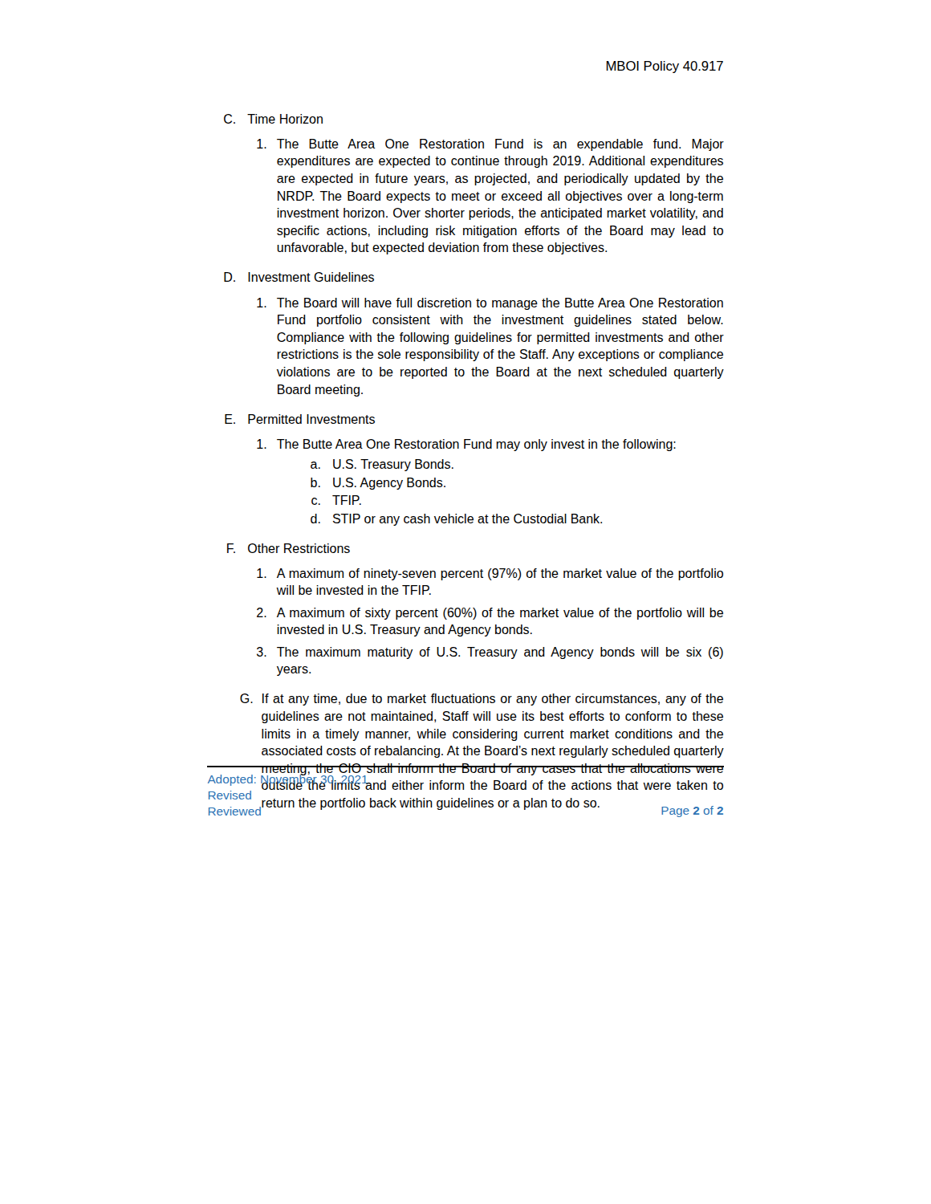MBOI Policy 40.917
Time Horizon
The Butte Area One Restoration Fund is an expendable fund. Major expenditures are expected to continue through 2019. Additional expenditures are expected in future years, as projected, and periodically updated by the NRDP. The Board expects to meet or exceed all objectives over a long-term investment horizon. Over shorter periods, the anticipated market volatility, and specific actions, including risk mitigation efforts of the Board may lead to unfavorable, but expected deviation from these objectives.
Investment Guidelines
The Board will have full discretion to manage the Butte Area One Restoration Fund portfolio consistent with the investment guidelines stated below. Compliance with the following guidelines for permitted investments and other restrictions is the sole responsibility of the Staff. Any exceptions or compliance violations are to be reported to the Board at the next scheduled quarterly Board meeting.
Permitted Investments
The Butte Area One Restoration Fund may only invest in the following:
U.S. Treasury Bonds.
U.S. Agency Bonds.
TFIP.
STIP or any cash vehicle at the Custodial Bank.
Other Restrictions
A maximum of ninety-seven percent (97%) of the market value of the portfolio will be invested in the TFIP.
A maximum of sixty percent (60%) of the market value of the portfolio will be invested in U.S. Treasury and Agency bonds.
The maximum maturity of U.S. Treasury and Agency bonds will be six (6) years.
G. If at any time, due to market fluctuations or any other circumstances, any of the guidelines are not maintained, Staff will use its best efforts to conform to these limits in a timely manner, while considering current market conditions and the associated costs of rebalancing. At the Board’s next regularly scheduled quarterly meeting, the CIO shall inform the Board of any cases that the allocations were outside the limits and either inform the Board of the actions that were taken to return the portfolio back within guidelines or a plan to do so.
Adopted: November 30, 2021
Revised
Reviewed
Page 2 of 2